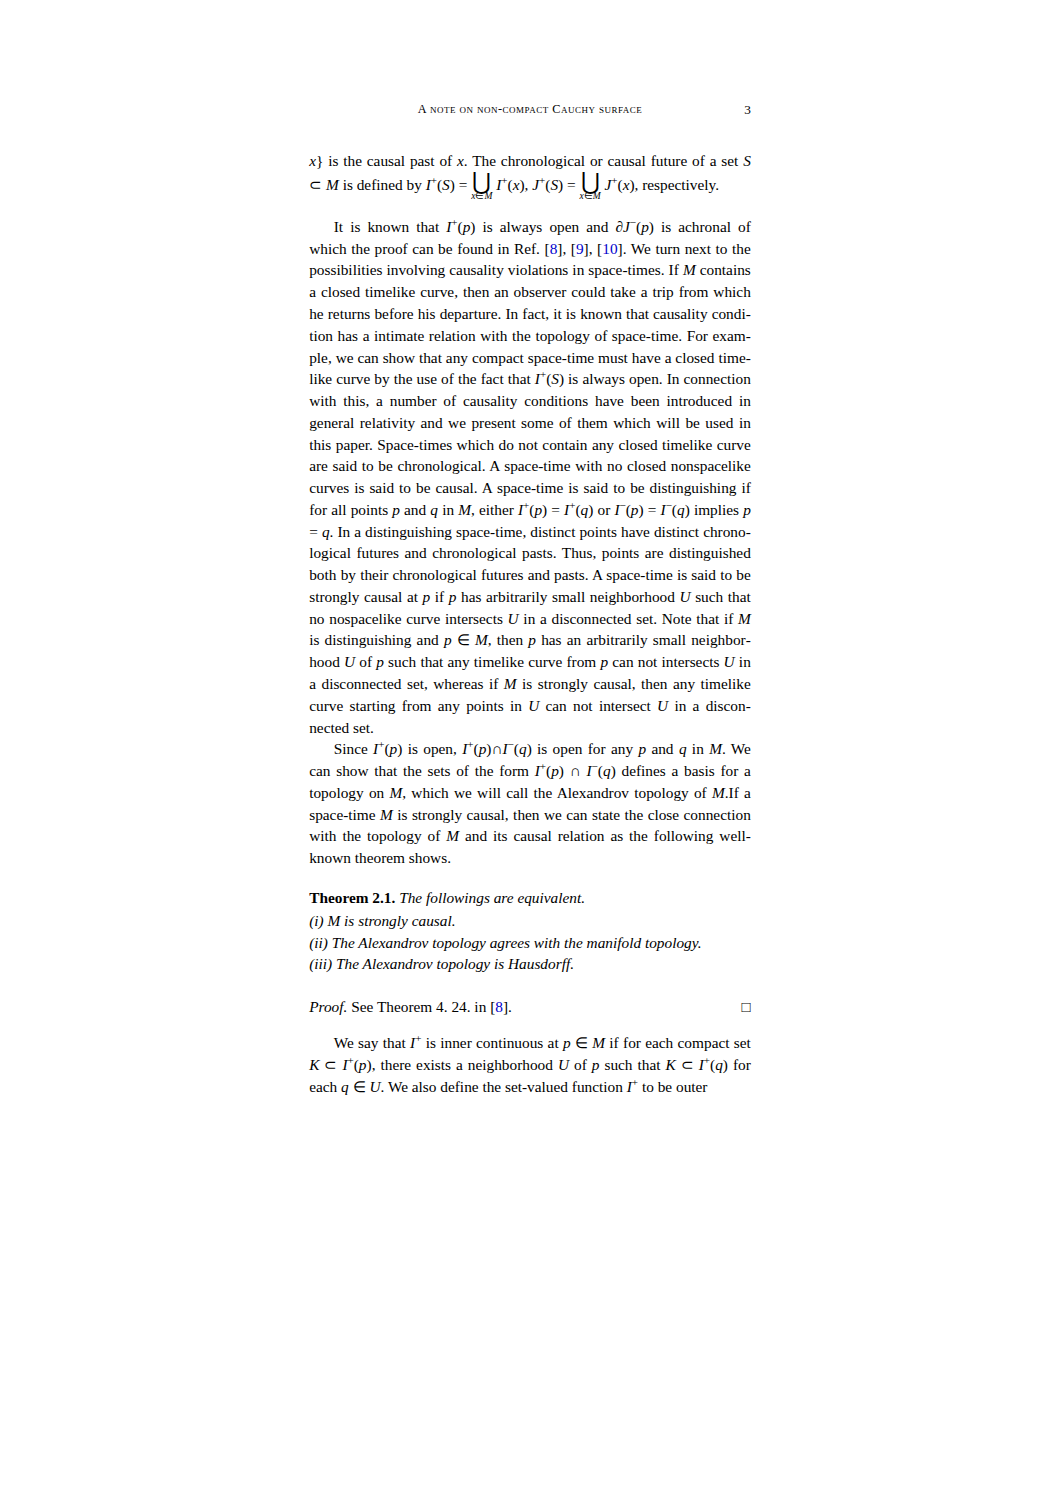A note on non-compact Cauchy surface 3
x} is the causal past of x. The chronological or causal future of a set S ⊂ M is defined by I+(S) = ⋃x∈M I+(x), J+(S) = ⋃x∈M J+(x), respectively.
It is known that I+(p) is always open and ∂J−(p) is achronal of which the proof can be found in Ref. [8], [9], [10]. We turn next to the possibilities involving causality violations in space-times. If M contains a closed timelike curve, then an observer could take a trip from which he returns before his departure. In fact, it is known that causality condition has a intimate relation with the topology of space-time. For example, we can show that any compact space-time must have a closed timelike curve by the use of the fact that I+(S) is always open. In connection with this, a number of causality conditions have been introduced in general relativity and we present some of them which will be used in this paper. Space-times which do not contain any closed timelike curve are said to be chronological. A space-time with no closed nonspacelike curves is said to be causal. A space-time is said to be distinguishing if for all points p and q in M, either I+(p) = I+(q) or I−(p) = I−(q) implies p = q. In a distinguishing space-time, distinct points have distinct chronological futures and chronological pasts. Thus, points are distinguished both by their chronological futures and pasts. A space-time is said to be strongly causal at p if p has arbitrarily small neighborhood U such that no nospacelike curve intersects U in a disconnected set. Note that if M is distinguishing and p ∈ M, then p has an arbitrarily small neighborhood U of p such that any timelike curve from p can not intersects U in a disconnected set, whereas if M is strongly causal, then any timelike curve starting from any points in U can not intersect U in a disconnected set.
Since I+(p) is open, I+(p)∩I−(q) is open for any p and q in M. We can show that the sets of the form I+(p) ∩ I−(q) defines a basis for a topology on M, which we will call the Alexandrov topology of M.If a space-time M is strongly causal, then we can state the close connection with the topology of M and its causal relation as the following well-known theorem shows.
Theorem 2.1. The followings are equivalent.
(i) M is strongly causal.
(ii) The Alexandrov topology agrees with the manifold topology.
(iii) The Alexandrov topology is Hausdorff.
□Proof. See Theorem 4. 24. in [8].
We say that I+ is inner continuous at p ∈ M if for each compact set K ⊂ I+(p), there exists a neighborhood U of p such that K ⊂ I+(q) for each q ∈ U. We also define the set-valued function I+ to be outer